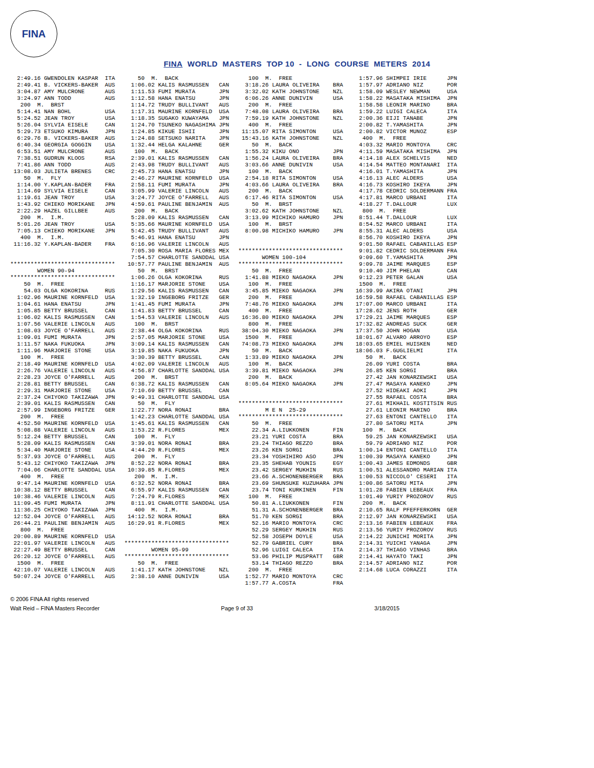FINA
FINA WORLD MASTERS TOP 10 - LONG COURSE METERS 2014
2:49.16 GWENDOLEN KASPAR ITA 2:49.41 B. VICKERS-BAKER AUS 3:04.87 AMY MULCRONE AUS 3:24.97 ANN TODD AUS 200 M. BRST 5:14.41 NAN BOHL USA 5:24.52 JEAN TROY USA 5:26.04 SYLVIA EISELE CAN 5:29.73 ETSUKO KIMURA JPN 6:29.76 B. VICKERS-BAKER AUS 6:40.34 GEORGIA GOGGIN USA 6:53.51 AMY MULCRONE AUS 7:38.51 GUDRUN KLOOS RSA 7:41.86 ANN TODD AUS 13:08.03 JULIETA BRENES CRC 50 M. FLY 1:14.00 Y.KAPLAN-BADER FRA 1:14.69 SYLVIA EISELE CAN 1:19.61 JEAN TROY USA 1:43.92 CHIEKO MORIKANE JPN 2:22.29 HAZEL GILLBEE AUS 200 M. I.M. 5:01.26 JEAN TROY USA 7:05.13 CHIEKO MORIKANE JPN 400 M. I.M. 11:16.32 Y.KAPLAN-BADER FRA ******************************* WOMEN 90-94 ******************************* 50 M. FREE 54.03 OLGA KOKORINA RUS 1:02.96 MAURINE KORNFELD USA 1:04.61 HANA ENATSU JPN 1:05.85 BETTY BRUSSEL CAN 1:06.02 KALIS RASMUSSEN CAN 1:07.56 VALERIE LINCOLN AUS 1:08.03 JOYCE O'FARRELL AUS 1:09.01 FUMI MURATA JPN 1:11.57 NAKA FUKUOKA JPN 1:11.96 MARJORIE STONE USA 100 M. FREE 2:18.49 MAURINE KORNFELD USA 2:26.76 VALERIE LINCOLN AUS 2:28.23 JOYCE O'FARRELL AUS 2:28.81 BETTY BRUSSEL CAN 2:29.31 MARJORIE STONE USA 2:37.24 CHIYOKO TAKIZAWA JPN 2:39.01 KALIS RASMUSSEN CAN 2:57.99 INGEBORG FRITZE GER 200 M. FREE 4:52.50 MAURINE KORNFELD USA 5:08.88 VALERIE LINCOLN AUS 5:12.24 BETTY BRUSSEL CAN 5:28.09 KALIS RASMUSSEN CAN 5:34.40 MARJORIE STONE USA 5:37.93 JOYCE O'FARRELL AUS 5:43.12 CHIYOKO TAKIZAWA JPN 7:04.06 CHARLOTTE SANDDAL USA 400 M. FREE 9:47.14 MAURINE KORNFELD USA 10:38.12 BETTY BRUSSEL CAN 10:38.46 VALERIE LINCOLN AUS 11:09.45 FUMI MURATA JPN 11:36.25 CHIYOKO TAKIZAWA JPN 12:52.04 JOYCE O'FARRELL AUS 26:44.21 PAULINE BENJAMIN AUS 800 M. FREE 20:00.89 MAURINE KORNFELD USA 22:01.97 VALERIE LINCOLN AUS 22:27.49 BETTY BRUSSEL CAN 26:20.12 JOYCE O'FARRELL AUS 1500 M. FREE 42:10.07 VALERIE LINCOLN AUS 50:07.24 JOYCE O'FARRELL AUS
50 M. BACK 1:06.02 KALIS RASMUSSEN CAN 1:11.53 FUMI MURATA JPN 1:12.58 HANA ENATSU JPN 1:14.72 TRUDY BULLIVANT AUS 1:17.31 MAURINE KORNFELD USA 1:18.35 SUGAKO KUWAYAMA JPN 1:24.70 TSUNEKO NAGASHIMA JPN 1:24.85 KIKUE ISHII JPN 1:24.88 SETSUKO NARITA JPN 1:32.44 HELGA KALAHNE GER 100 M. BACK 2:39.01 KALIS RASMUSSEN CAN 2:43.98 TRUDY BULLIVANT AUS 2:45.73 HANA ENATSU JPN 2:46.27 MAURINE KORNFELD USA 2:58.11 FUMI MURATA JPN 3:05.99 VALERIE LINCOLN AUS 3:24.77 JOYCE O'FARRELL AUS 4:59.61 PAULINE BENJAMIN AUS 200 M. BACK 5:28.09 KALIS RASMUSSEN CAN 5:35.66 MAURINE KORNFELD USA 5:42.45 TRUDY BULLIVANT AUS 5:46.91 HANA ENATSU JPN 6:16.96 VALERIE LINCOLN AUS 7:05.30 ROSA MARIA FLORES MEX 7:54.57 CHARLOTTE SANDDAL USA 10:57.77 PAULINE BENJAMIN AUS 50 M. BRST 1:06.26 OLGA KOKORINA RUS 1:16.17 MARJORIE STONE USA 1:29.56 KALIS RASMUSSEN CAN 1:32.19 INGEBORG FRITZE GER 1:41.45 FUMI MURATA JPN 1:41.83 BETTY BRUSSEL CAN 1:54.53 VALERIE LINCOLN AUS 100 M. BRST 2:38.44 OLGA KOKORINA RUS 2:57.05 MARJORIE STONE USA 3:09.14 KALIS RASMUSSEN CAN 3:19.85 NAKA FUKUOKA JPN 3:30.39 BETTY BRUSSEL CAN 4:02.09 VALERIE LINCOLN AUS 4:56.87 CHARLOTTE SANDDAL USA 200 M. BRST 6:38.72 KALIS RASMUSSEN CAN 7:10.69 BETTY BRUSSEL CAN 9:49.31 CHARLOTTE SANDDAL USA 50 M. FLY 1:22.77 NORA RONAI BRA 1:42.23 CHARLOTTE SANDDAL USA 1:45.61 KALIS RASMUSSEN CAN 1:53.22 R.FLORES MEX 100 M. FLY 3:39.01 NORA RONAI BRA 4:44.20 R.FLORES MEX 200 M. FLY 8:52.22 NORA RONAI BRA 10:39.85 R.FLORES MEX 200 M. I.M. 6:32.52 NORA RONAI BRA 6:55.97 KALIS RASMUSSEN CAN 7:24.79 R.FLORES MEX 8:11.91 CHARLOTTE SANDDAL USA 400 M. I.M. 14:12.52 NORA RONAI BRA 16:29.91 R.FLORES MEX ******************************* WOMEN 95-99 ******************************* 50 M. FREE 1:41.17 KATH JOHNSTONE NZL 2:38.10 ANNE DUNIVIN USA
100 M. FREE 3:18.26 LAURA OLIVEIRA BRA 3:32.02 KATH JOHNSTONE NZL 6:06.26 ANNE DUNIVIN USA 200 M. FREE 7:48.08 LAURA OLIVEIRA BRA 7:59.19 KATH JOHNSTONE NZL 400 M. FREE 11:15.07 RITA SIMONTON USA 15:43.16 KATH JOHNSTONE NZL 50 M. BACK 1:55.32 KIKU ONO JPN 1:56.24 LAURA OLIVEIRA BRA 3:03.66 ANNE DUNIVIN USA 100 M. BACK 2:54.18 RITA SIMONTON USA 4:03.66 LAURA OLIVEIRA BRA 200 M. BACK 6:17.46 RITA SIMONTON USA 50 M. BRST 3:02.62 KATH JOHNSTONE NZL 3:13.99 MICHIKO HAMURO JPN 100 M. BRST 8:00.98 MICHIKO HAMURO JPN ******************************* WOMEN 100-104 ******************************* 50 M. FREE 1:41.88 MIEKO NAGAOKA JPN 100 M. FREE 3:45.85 MIEKO NAGAOKA JPN 200 M. FREE 7:48.76 MIEKO NAGAOKA JPN 400 M. FREE 16:36.80 MIEKO NAGAOKA JPN 800 M. FREE 38:04.30 MIEKO NAGAOKA JPN 1500 M. FREE 74:08.73 MIEKO NAGAOKA JPN 50 M. BACK 1:33.89 MIEKO NAGAOKA JPN 100 M. BACK 3:39.81 MIEKO NAGAOKA JPN 200 M. BACK 8:05.64 MIEKO NAGAOKA JPN ******************************* M E N 25-29 ******************************* 50 M. FREE 22.34 A.LIUKKONEN FIN 23.21 YURI COSTA BRA 23.24 THIAGO REZZO BRA 23.26 KEN SORGI BRA 23.34 YOSHIHIRO ASO JPN 23.35 SHEHAB YOUNIS EGY 23.42 SERGEY MUKHIN RUS 23.66 A.SCHONENBERGER BRA 23.69 SHUNSUKE KUZUHARA JPN 23.74 TONI KURKINEN FIN 100 M. FREE 50.81 A.LIUKKONEN FIN 51.31 A.SCHONENBERGER BRA 51.70 KEN SORGI BRA 52.16 MARIO MONTOYA CRC 52.29 SERGEY MUKHIN RUS 52.58 JOSEPH DOYLE USA 52.79 GABRIEL CURY BRA 52.96 LUIGI CALECA ITA 53.06 PHILIP MUSPRATT GBR 53.14 THIAGO REZZO BRA 200 M. FREE 1:52.77 MARIO MONTOYA CRC 1:57.77 A.COSTA FRA
1:57.96 SHIMPEI IRIE JPN 1:57.97 ADRIANO NIZ POR 1:58.09 WESLEY NEWMAN USA 1:58.22 MASATAKA MISHIMA JPN 1:58.58 LEONIR MARINO BRA 1:59.22 LUIGI CALECA ITA 2:00.36 EIJI TANABE JPN 2:00.82 T.YAMASHITA JPN 2:00.82 VICTOR MUNOZ ESP 400 M. FREE 4:03.32 MARIO MONTOYA CRC 4:11.59 MASATAKA MISHIMA JPN 4:14.18 ALEX SCHELVIS NED 4:14.54 MATTEO MONTANARI ITA 4:16.01 T.YAMASHITA JPN 4:16.13 ALEC ALDERS USA 4:16.73 KOSHIRO IKEYA JPN 4:17.78 CEDRIC SOLDERMANN FRA 4:17.81 MARCO URBANI ITA 4:18.27 T.DALLOUR LUX 800 M. FREE 8:51.44 T.DALLOUR LUX 8:54.52 MARCO URBANI ITA 8:55.31 ALEC ALDERS USA 8:56.70 KOSHIRO IKEYA JPN 9:01.50 RAFAEL CABANILLAS ESP 9:01.82 CEDRIC SOLDERMANN FRA 9:09.60 T.YAMASHITA JPN 9:09.78 JAIME MARQUES ESP 9:10.40 JIM PHELAN CAN 9:12.23 PETER GALAN USA 1500 M. FREE 16:39.99 AKIRA OTANI JPN 16:59.58 RAFAEL CABANILLAS ESP 17:07.00 MARCO URBANI ITA 17:28.62 JENS ROTH GER 17:29.21 JAIME MARQUES ESP 17:32.82 ANDREAS SUCK GER 17:37.50 JOHN HOGAN USA 18:01.67 ALVARO ARROYO ESP 18:03.65 EMIEL HUISKEN NED 18:06.03 F.GUGLIELMI ITA 50 M. BACK 26.09 YURI COSTA BRA 26.85 KEN SORGI BRA 27.42 JAN KONARZEWSKI USA 27.47 MASAYA KANEKO JPN 27.52 HIDEAKI AOKI JPN 27.55 RAFAEL COSTA BRA 27.61 MIKHAIL KOSTITSIN RUS 27.61 LEONIR MARINO BRA 27.63 ENTONI CANTELLO ITA 27.80 SATORU MITA JPN 100 M. BACK 59.25 JAN KONARZEWSKI USA 59.79 ADRIANO NIZ POR 1:00.14 ENTONI CANTELLO ITA 1:00.39 MASAYA KANEKO JPN 1:00.43 JAMES EDMONDS GBR 1:00.51 ALESSANDRO MARIAN ITA 1:00.53 NICCOLO' CESERI ITA 1:00.86 SATORU MITA JPN 1:01.28 FABIEN LEBEAUX FRA 1:01.49 YURIY PROZOROV RUS 200 M. BACK 2:10.65 RALF PFEFFERKORN GER 2:12.97 JAN KONARZEWSKI USA 2:13.16 FABIEN LEBEAUX FRA 2:13.56 YURIY PROZOROV RUS 2:14.22 JUNICHI MORITA JPN 2:14.31 YUICHI YANAGA JPN 2:14.37 THIAGO VINHAS BRA 2:14.41 HAYATO TAKI JPN 2:14.57 ADRIANO NIZ POR 2:14.68 LUCA CORAZZI ITA
© 2006 FINA All rights reserved
Walt Reid – FINA Masters Recorder Page 9 of 33 3/18/2015